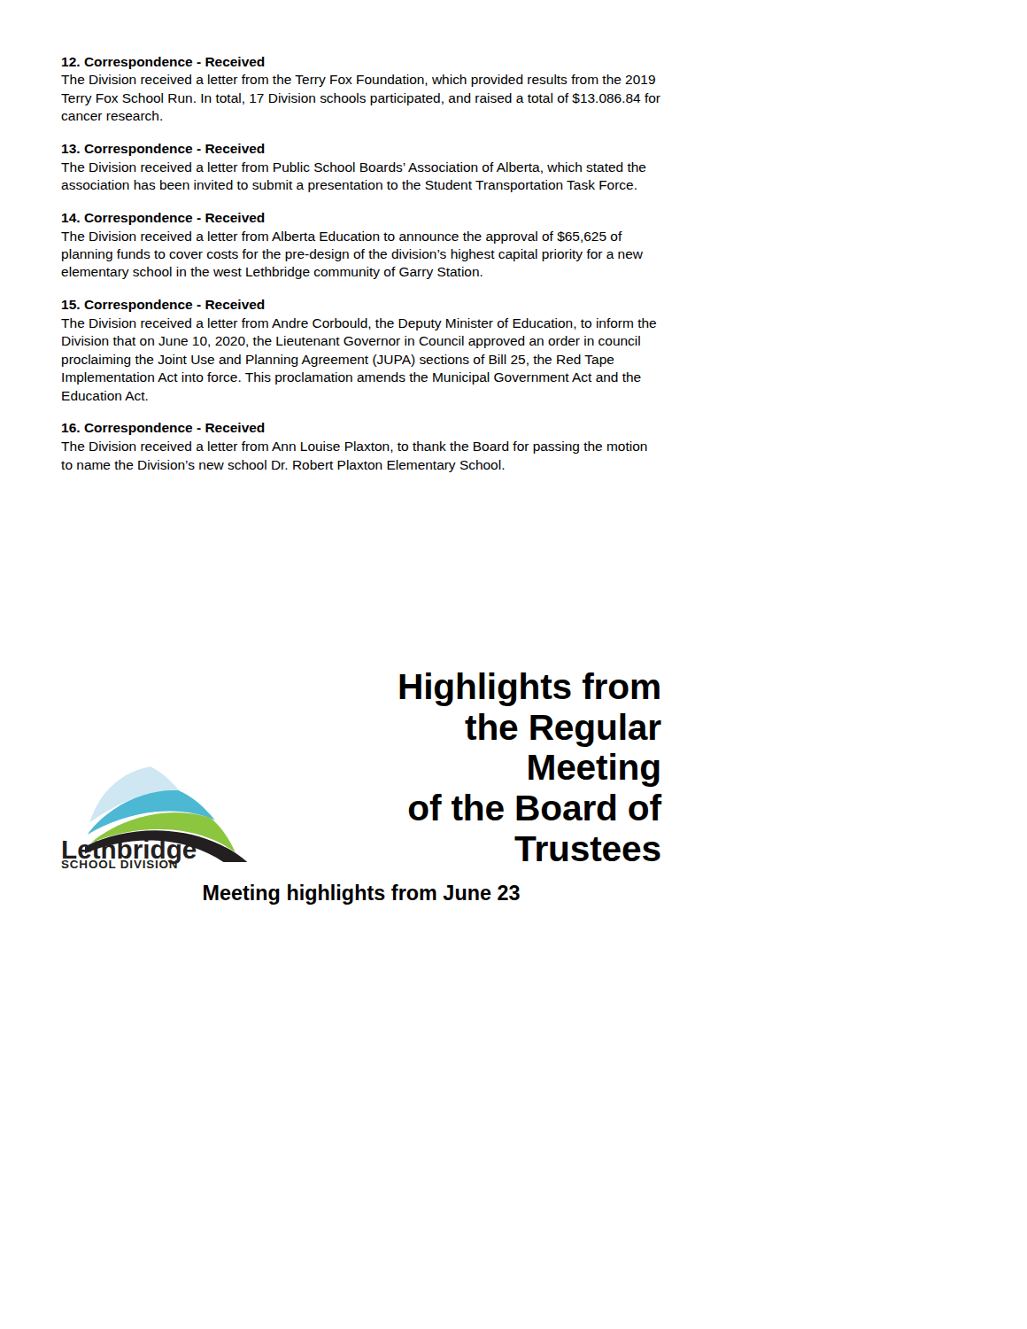12. Correspondence - Received
The Division received a letter from the Terry Fox Foundation, which provided results from the 2019 Terry Fox School Run. In total, 17 Division schools participated, and raised a total of $13.086.84 for cancer research.
13. Correspondence - Received
The Division received a letter from Public School Boards’ Association of Alberta, which stated the association has been invited to submit a presentation to the Student Transportation Task Force.
14. Correspondence - Received
The Division received a letter from Alberta Education to announce the approval of $65,625 of planning funds to cover costs for the pre-design of the division’s highest capital priority for a new elementary school in the west Lethbridge community of Garry Station.
15. Correspondence - Received
The Division received a letter from Andre Corbould, the Deputy Minister of Education, to inform the Division that on June 10, 2020, the Lieutenant Governor in Council approved an order in council proclaiming the Joint Use and Planning Agreement (JUPA) sections of Bill 25, the Red Tape Implementation Act into force. This proclamation amends the Municipal Government Act and the Education Act.
16. Correspondence - Received
The Division received a letter from Ann Louise Plaxton, to thank the Board for passing the motion to name the Division’s new school Dr. Robert Plaxton Elementary School.
Lethbridge SCHOOL DIVISION
Highlights from
the Regular Meeting
of the Board of Trustees
Meeting highlights from June 23